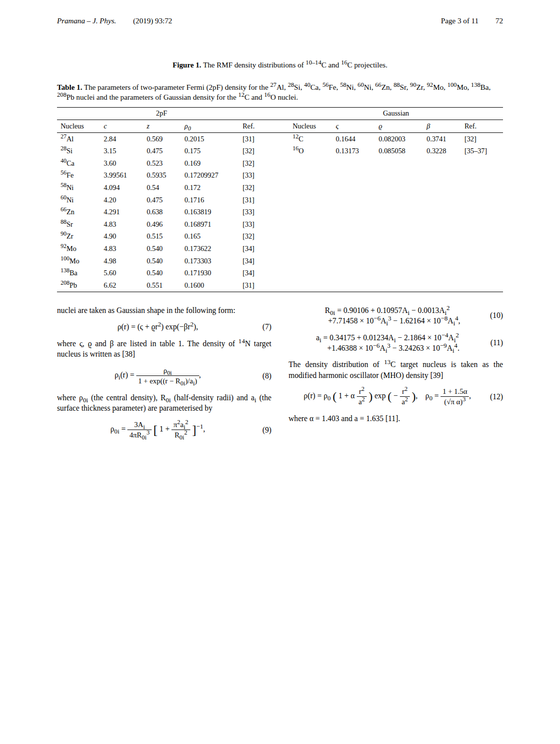Pramana – J. Phys. (2019) 93:72
Page 3 of 11 72
Figure 1. The RMF density distributions of 10–14C and 16C projectiles.
Table 1. The parameters of two-parameter Fermi (2pF) density for the 27Al, 28Si, 40Ca, 56Fe, 58Ni, 60Ni, 66Zn, 88Sr, 90Zr, 92Mo, 100Mo, 138Ba, 208Pb nuclei and the parameters of Gaussian density for the 12C and 16O nuclei.
| 2pF | | Gaussian |
| --- | --- | --- |
| Nucleus | c | z | ρ 0 | Ref. | | Nucleus | ς | ϱ | β | Ref. |
| 27 Al | 2.84 | 0.569 | 0.2015 | [31] | | 12 C | 0.1644 | 0.082003 | 0.3741 | [32] |
| 28 Si | 3.15 | 0.475 | 0.175 | [32] | | 16 O | 0.13173 | 0.085058 | 0.3228 | [35–37] |
| 40 Ca | 3.60 | 0.523 | 0.169 | [32] | | | | | | |
| 56 Fe | 3.99561 | 0.5935 | 0.17209927 | [33] | | | | | | |
| 58 Ni | 4.094 | 0.54 | 0.172 | [32] | | | | | | |
| 60 Ni | 4.20 | 0.475 | 0.1716 | [31] | | | | | | |
| 66 Zn | 4.291 | 0.638 | 0.163819 | [33] | | | | | | |
| 88 Sr | 4.83 | 0.496 | 0.168971 | [33] | | | | | | |
| 90 Zr | 4.90 | 0.515 | 0.165 | [32] | | | | | | |
| 92 Mo | 4.83 | 0.540 | 0.173622 | [34] | | | | | | |
| 100 Mo | 4.98 | 0.540 | 0.173303 | [34] | | | | | | |
| 138 Ba | 5.60 | 0.540 | 0.171930 | [34] | | | | | | |
| 208 Pb | 6.62 | 0.551 | 0.1600 | [31] | | | | | | |
nuclei are taken as Gaussian shape in the following form:
ρ(r) = (ς + ϱr2) exp(−βr2), (7)
where ς, ϱ and β are listed in table 1. The density of 14N target nucleus is written as [38]
ρi(r) = ρ0i 1 + exp((r − R0i)/ai) , (8)
where ρ0i (the central density), R0i (half-density radii) and ai (the surface thickness parameter) are parameterised by
ρ0i = 3Ai 4πR0i3 [ 1 + π2ai2 R0i2 ]−1, (9)
R0i = 0.90106 + 0.10957Ai − 0.0013Ai2
+7.71458 × 10−6Ai3 − 1.62164 × 10−8Ai4, (10)
ai = 0.34175 + 0.01234Ai − 2.1864 × 10−4Ai2
+1.46388 × 10−6Ai3 − 3.24263 × 10−9Ai4. (11)
The density distribution of 13C target nucleus is taken as the modified harmonic oscillator (MHO) density [39]
ρ(r) = ρ0 ( 1 + α r2 a2 ) exp ( − r2 a2 ), ρ0 = 1 + 1.5α (√π α)3 , (12)
where α = 1.403 and a = 1.635 [11].